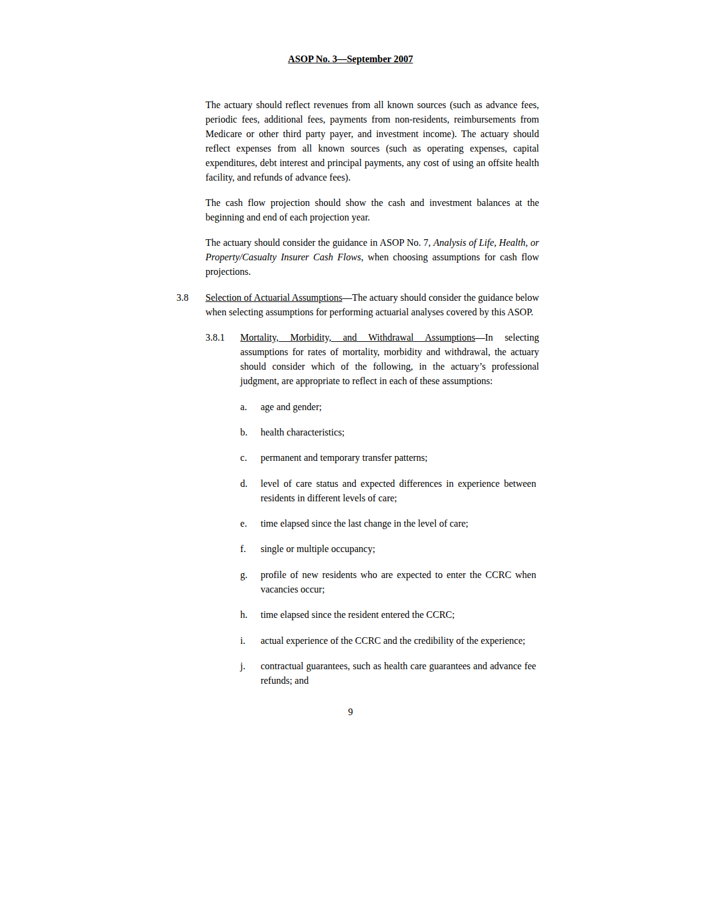ASOP No. 3—September 2007
The actuary should reflect revenues from all known sources (such as advance fees, periodic fees, additional fees, payments from non-residents, reimbursements from Medicare or other third party payer, and investment income). The actuary should reflect expenses from all known sources (such as operating expenses, capital expenditures, debt interest and principal payments, any cost of using an offsite health facility, and refunds of advance fees).
The cash flow projection should show the cash and investment balances at the beginning and end of each projection year.
The actuary should consider the guidance in ASOP No. 7, Analysis of Life, Health, or Property/Casualty Insurer Cash Flows, when choosing assumptions for cash flow projections.
3.8
Selection of Actuarial Assumptions—The actuary should consider the guidance below when selecting assumptions for performing actuarial analyses covered by this ASOP.
3.8.1
Mortality, Morbidity, and Withdrawal Assumptions—In selecting assumptions for rates of mortality, morbidity and withdrawal, the actuary should consider which of the following, in the actuary’s professional judgment, are appropriate to reflect in each of these assumptions:
a. age and gender;
b. health characteristics;
c. permanent and temporary transfer patterns;
d. level of care status and expected differences in experience between residents in different levels of care;
e. time elapsed since the last change in the level of care;
f. single or multiple occupancy;
g. profile of new residents who are expected to enter the CCRC when vacancies occur;
h. time elapsed since the resident entered the CCRC;
i. actual experience of the CCRC and the credibility of the experience;
j. contractual guarantees, such as health care guarantees and advance fee refunds; and
9